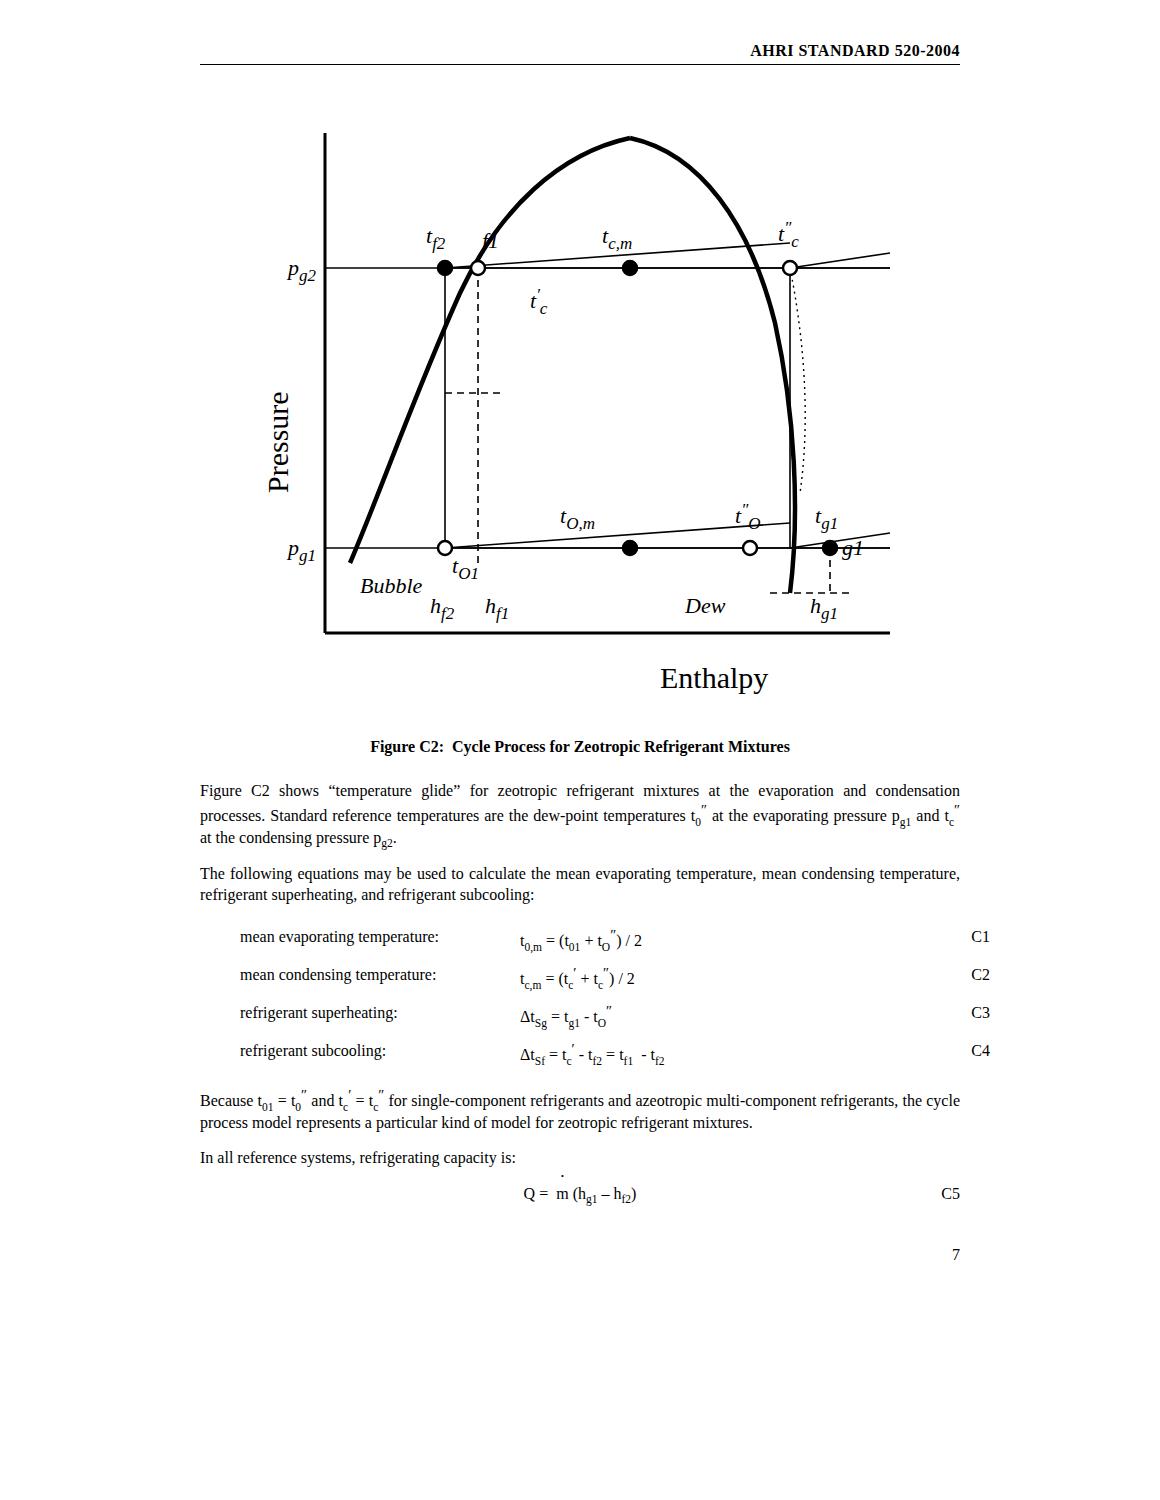AHRI STANDARD 520-2004
Pressure Enthalpy Bubble Dew pg2 pg1 tf2 f1 tc,m t″c t′c tO1 tO,m t″O tg1 g1 hf2 hf1 hg1
Figure C2: Cycle Process for Zeotropic Refrigerant Mixtures
Figure C2 shows “temperature glide” for zeotropic refrigerant mixtures at the evaporation and condensation processes. Standard reference temperatures are the dew-point temperatures t0″ at the evaporating pressure pg1 and tc″ at the condensing pressure pg2.
The following equations may be used to calculate the mean evaporating temperature, mean condensing temperature, refrigerant superheating, and refrigerant subcooling:
| mean evaporating temperature: | t 0,m = (t 01 + t O ″ ) / 2 | C1 |
| mean condensing temperature: | t c,m = (t c ′ + t c ″ ) / 2 | C2 |
| refrigerant superheating: | Δt Sg = t g1 - t O ″ | C3 |
| refrigerant subcooling: | Δt Sf = t c ′ - t f2 = t f1 - t f2 | C4 |
Because t01 = t0″ and tc′ = tc″ for single-component refrigerants and azeotropic multi-component refrigerants, the cycle process model represents a particular kind of model for zeotropic refrigerant mixtures.
In all reference systems, refrigerating capacity is:
Q = m (hg1 – hf2) C5
7